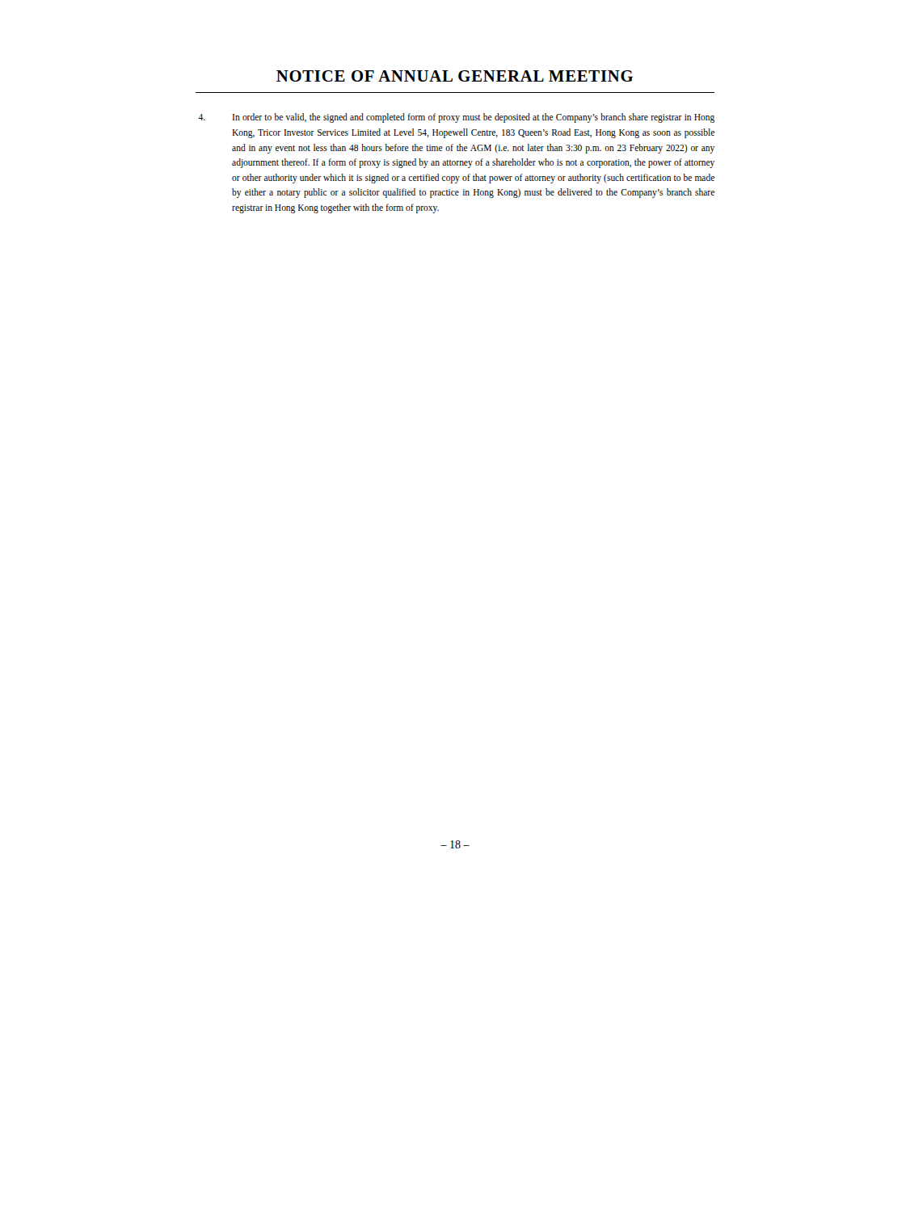Notice of Annual General Meeting
4. In order to be valid, the signed and completed form of proxy must be deposited at the Company’s branch share registrar in Hong Kong, Tricor Investor Services Limited at Level 54, Hopewell Centre, 183 Queen’s Road East, Hong Kong as soon as possible and in any event not less than 48 hours before the time of the AGM (i.e. not later than 3:30 p.m. on 23 February 2022) or any adjournment thereof. If a form of proxy is signed by an attorney of a shareholder who is not a corporation, the power of attorney or other authority under which it is signed or a certified copy of that power of attorney or authority (such certification to be made by either a notary public or a solicitor qualified to practice in Hong Kong) must be delivered to the Company’s branch share registrar in Hong Kong together with the form of proxy.
– 18 –